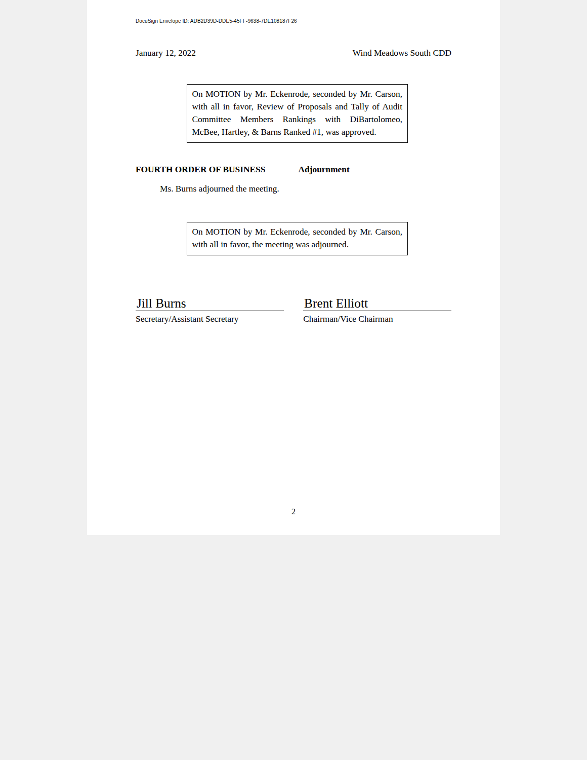DocuSign Envelope ID: ADB2D39D-DDE5-45FF-9638-7DE108187F26
January 12, 2022 Wind Meadows South CDD
On MOTION by Mr. Eckenrode, seconded by Mr. Carson, with all in favor, Review of Proposals and Tally of Audit Committee Members Rankings with DiBartolomeo, McBee, Hartley, & Barns Ranked #1, was approved.
FOURTH ORDER OF BUSINESS
Adjournment
Ms. Burns adjourned the meeting.
On MOTION by Mr. Eckenrode, seconded by Mr. Carson, with all in favor, the meeting was adjourned.
Jill Burns
Secretary/Assistant Secretary
Brent Elliott
Chairman/Vice Chairman
2